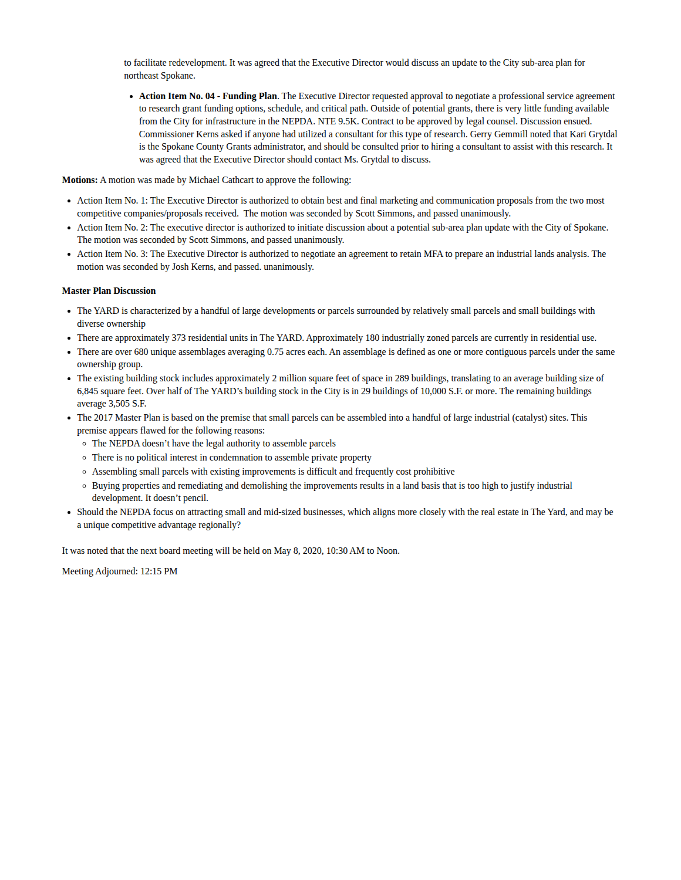to facilitate redevelopment. It was agreed that the Executive Director would discuss an update to the City sub-area plan for northeast Spokane.
Action Item No. 04 - Funding Plan. The Executive Director requested approval to negotiate a professional service agreement to research grant funding options, schedule, and critical path. Outside of potential grants, there is very little funding available from the City for infrastructure in the NEPDA. NTE 9.5K. Contract to be approved by legal counsel. Discussion ensued. Commissioner Kerns asked if anyone had utilized a consultant for this type of research. Gerry Gemmill noted that Kari Grytdal is the Spokane County Grants administrator, and should be consulted prior to hiring a consultant to assist with this research. It was agreed that the Executive Director should contact Ms. Grytdal to discuss.
Motions: A motion was made by Michael Cathcart to approve the following:
Action Item No. 1: The Executive Director is authorized to obtain best and final marketing and communication proposals from the two most competitive companies/proposals received. The motion was seconded by Scott Simmons, and passed unanimously.
Action Item No. 2: The executive director is authorized to initiate discussion about a potential sub-area plan update with the City of Spokane. The motion was seconded by Scott Simmons, and passed unanimously.
Action Item No. 3: The Executive Director is authorized to negotiate an agreement to retain MFA to prepare an industrial lands analysis. The motion was seconded by Josh Kerns, and passed. unanimously.
Master Plan Discussion
The YARD is characterized by a handful of large developments or parcels surrounded by relatively small parcels and small buildings with diverse ownership
There are approximately 373 residential units in The YARD. Approximately 180 industrially zoned parcels are currently in residential use.
There are over 680 unique assemblages averaging 0.75 acres each. An assemblage is defined as one or more contiguous parcels under the same ownership group.
The existing building stock includes approximately 2 million square feet of space in 289 buildings, translating to an average building size of 6,845 square feet. Over half of The YARD’s building stock in the City is in 29 buildings of 10,000 S.F. or more. The remaining buildings average 3,505 S.F.
The 2017 Master Plan is based on the premise that small parcels can be assembled into a handful of large industrial (catalyst) sites. This premise appears flawed for the following reasons:
The NEPDA doesn’t have the legal authority to assemble parcels
There is no political interest in condemnation to assemble private property
Assembling small parcels with existing improvements is difficult and frequently cost prohibitive
Buying properties and remediating and demolishing the improvements results in a land basis that is too high to justify industrial development. It doesn’t pencil.
Should the NEPDA focus on attracting small and mid-sized businesses, which aligns more closely with the real estate in The Yard, and may be a unique competitive advantage regionally?
It was noted that the next board meeting will be held on May 8, 2020, 10:30 AM to Noon.
Meeting Adjourned: 12:15 PM